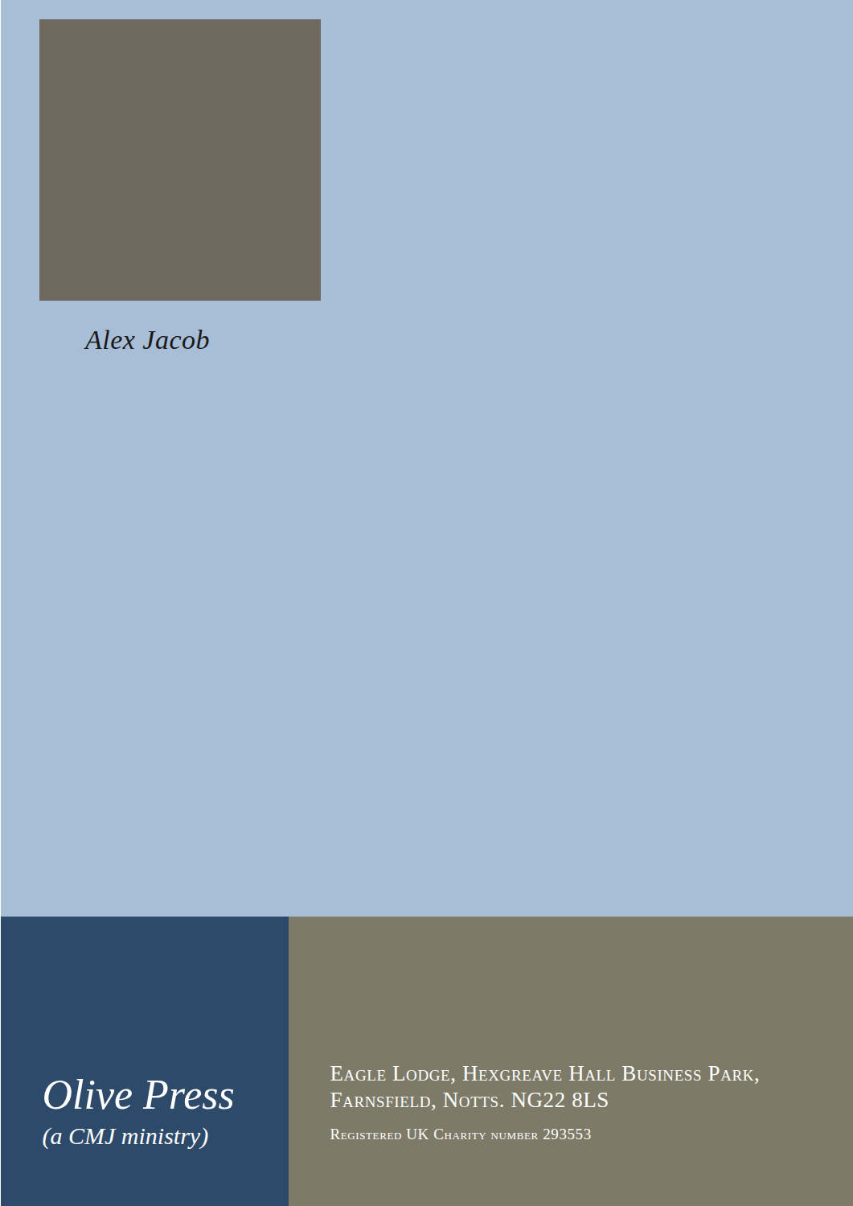Alex Jacob
Olive Press
(a CMJ ministry)
Eagle Lodge, Hexgreave Hall Business Park,
Farnsfield, Notts. NG22 8LS
Registered UK Charity number 293553